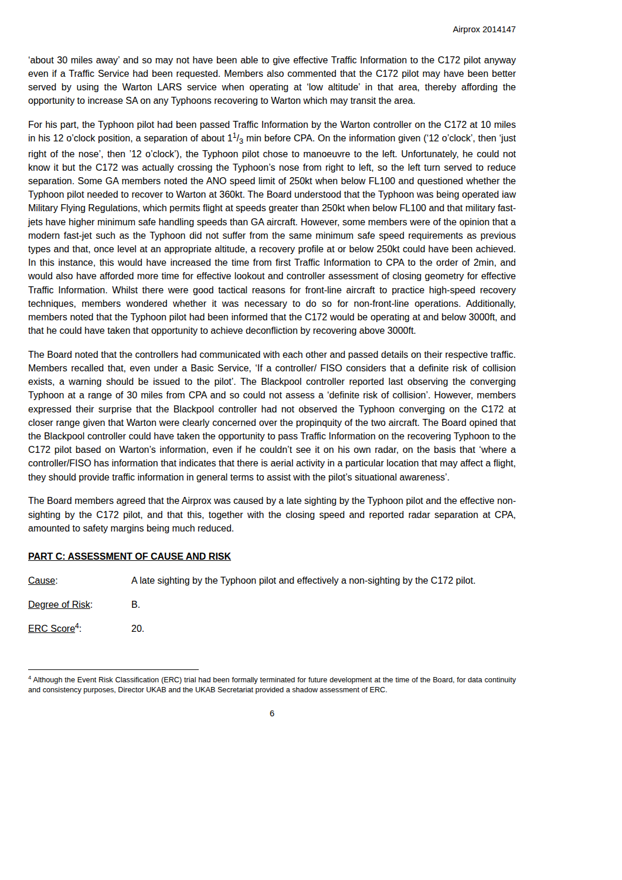Airprox 2014147
‘about 30 miles away’ and so may not have been able to give effective Traffic Information to the C172 pilot anyway even if a Traffic Service had been requested. Members also commented that the C172 pilot may have been better served by using the Warton LARS service when operating at ‘low altitude’ in that area, thereby affording the opportunity to increase SA on any Typhoons recovering to Warton which may transit the area.
For his part, the Typhoon pilot had been passed Traffic Information by the Warton controller on the C172 at 10 miles in his 12 o’clock position, a separation of about 11/3 min before CPA. On the information given (‘12 o’clock’, then ‘just right of the nose’, then ’12 o’clock’), the Typhoon pilot chose to manoeuvre to the left. Unfortunately, he could not know it but the C172 was actually crossing the Typhoon’s nose from right to left, so the left turn served to reduce separation. Some GA members noted the ANO speed limit of 250kt when below FL100 and questioned whether the Typhoon pilot needed to recover to Warton at 360kt. The Board understood that the Typhoon was being operated iaw Military Flying Regulations, which permits flight at speeds greater than 250kt when below FL100 and that military fast-jets have higher minimum safe handling speeds than GA aircraft. However, some members were of the opinion that a modern fast-jet such as the Typhoon did not suffer from the same minimum safe speed requirements as previous types and that, once level at an appropriate altitude, a recovery profile at or below 250kt could have been achieved. In this instance, this would have increased the time from first Traffic Information to CPA to the order of 2min, and would also have afforded more time for effective lookout and controller assessment of closing geometry for effective Traffic Information. Whilst there were good tactical reasons for front-line aircraft to practice high-speed recovery techniques, members wondered whether it was necessary to do so for non-front-line operations. Additionally, members noted that the Typhoon pilot had been informed that the C172 would be operating at and below 3000ft, and that he could have taken that opportunity to achieve deconfliction by recovering above 3000ft.
The Board noted that the controllers had communicated with each other and passed details on their respective traffic. Members recalled that, even under a Basic Service, ‘If a controller/ FISO considers that a definite risk of collision exists, a warning should be issued to the pilot’. The Blackpool controller reported last observing the converging Typhoon at a range of 30 miles from CPA and so could not assess a ‘definite risk of collision’. However, members expressed their surprise that the Blackpool controller had not observed the Typhoon converging on the C172 at closer range given that Warton were clearly concerned over the propinquity of the two aircraft. The Board opined that the Blackpool controller could have taken the opportunity to pass Traffic Information on the recovering Typhoon to the C172 pilot based on Warton’s information, even if he couldn’t see it on his own radar, on the basis that ‘where a controller/FISO has information that indicates that there is aerial activity in a particular location that may affect a flight, they should provide traffic information in general terms to assist with the pilot’s situational awareness’.
The Board members agreed that the Airprox was caused by a late sighting by the Typhoon pilot and the effective non-sighting by the C172 pilot, and that this, together with the closing speed and reported radar separation at CPA, amounted to safety margins being much reduced.
PART C: ASSESSMENT OF CAUSE AND RISK
| Cause : | A late sighting by the Typhoon pilot and effectively a non-sighting by the C172 pilot. |
| Degree of Risk : | B. |
| ERC Score 4 : | 20. |
4 Although the Event Risk Classification (ERC) trial had been formally terminated for future development at the time of the Board, for data continuity and consistency purposes, Director UKAB and the UKAB Secretariat provided a shadow assessment of ERC.
6